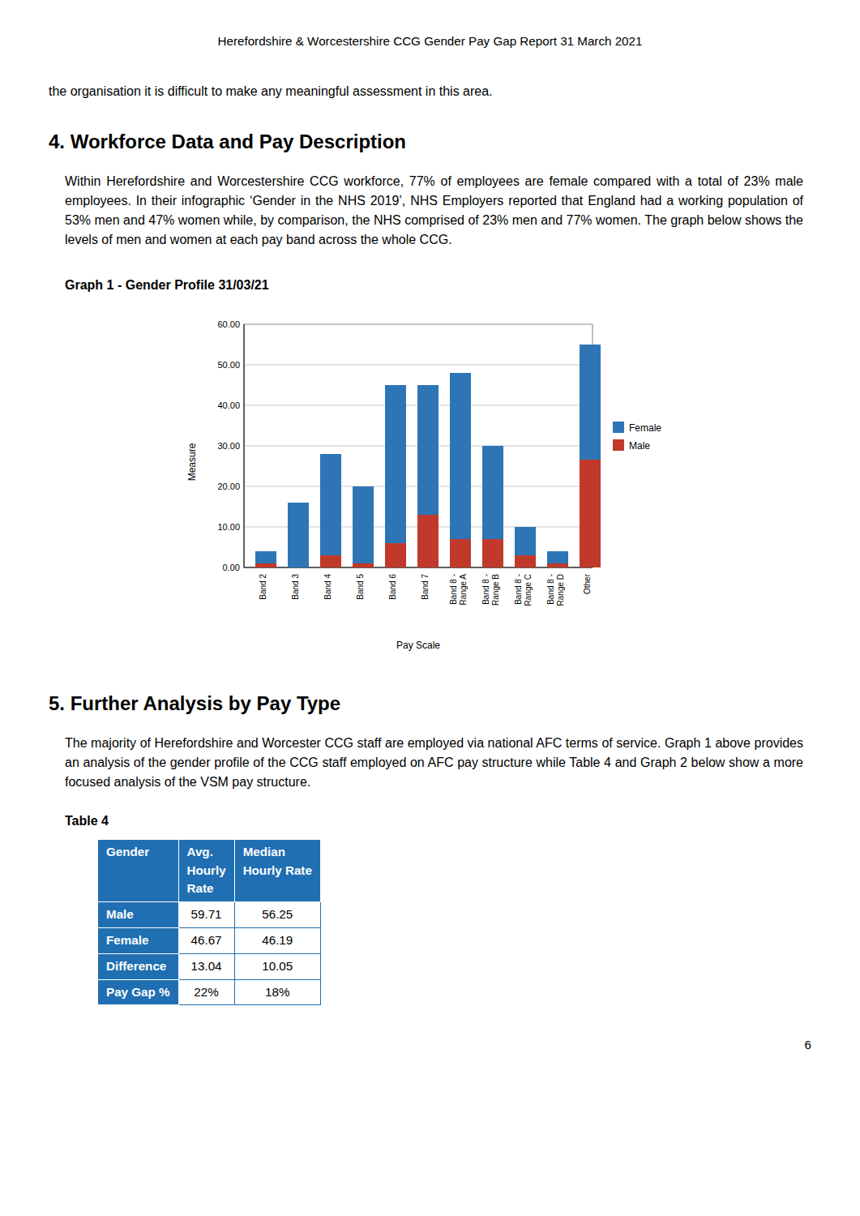Herefordshire & Worcestershire CCG Gender Pay Gap Report 31 March 2021
the organisation it is difficult to make any meaningful assessment in this area.
4. Workforce Data and Pay Description
Within Herefordshire and Worcestershire CCG workforce, 77% of employees are female compared with a total of 23% male employees. In their infographic ‘Gender in the NHS 2019’, NHS Employers reported that England had a working population of 53% men and 47% women while, by comparison, the NHS comprised of 23% men and 77% women. The graph below shows the levels of men and women at each pay band across the whole CCG.
Graph 1 - Gender Profile 31/03/21
Measure 60.00 50.00 40.00 30.00 20.00 10.00 0.00 Band 2 Band 3 Band 4 Band 5 Band 6 Band 7 Band 8 - Range A Band 8 - Range B Band 8 - Range C Band 8 - Range D Other Pay Scale Female Male
5. Further Analysis by Pay Type
The majority of Herefordshire and Worcester CCG staff are employed via national AFC terms of service. Graph 1 above provides an analysis of the gender profile of the CCG staff employed on AFC pay structure while Table 4 and Graph 2 below show a more focused analysis of the VSM pay structure.
Table 4
| Gender | Avg. Hourly Rate | Median Hourly Rate |
| --- | --- | --- |
| Male | 59.71 | 56.25 |
| Female | 46.67 | 46.19 |
| Difference | 13.04 | 10.05 |
| Pay Gap % | 22% | 18% |
6